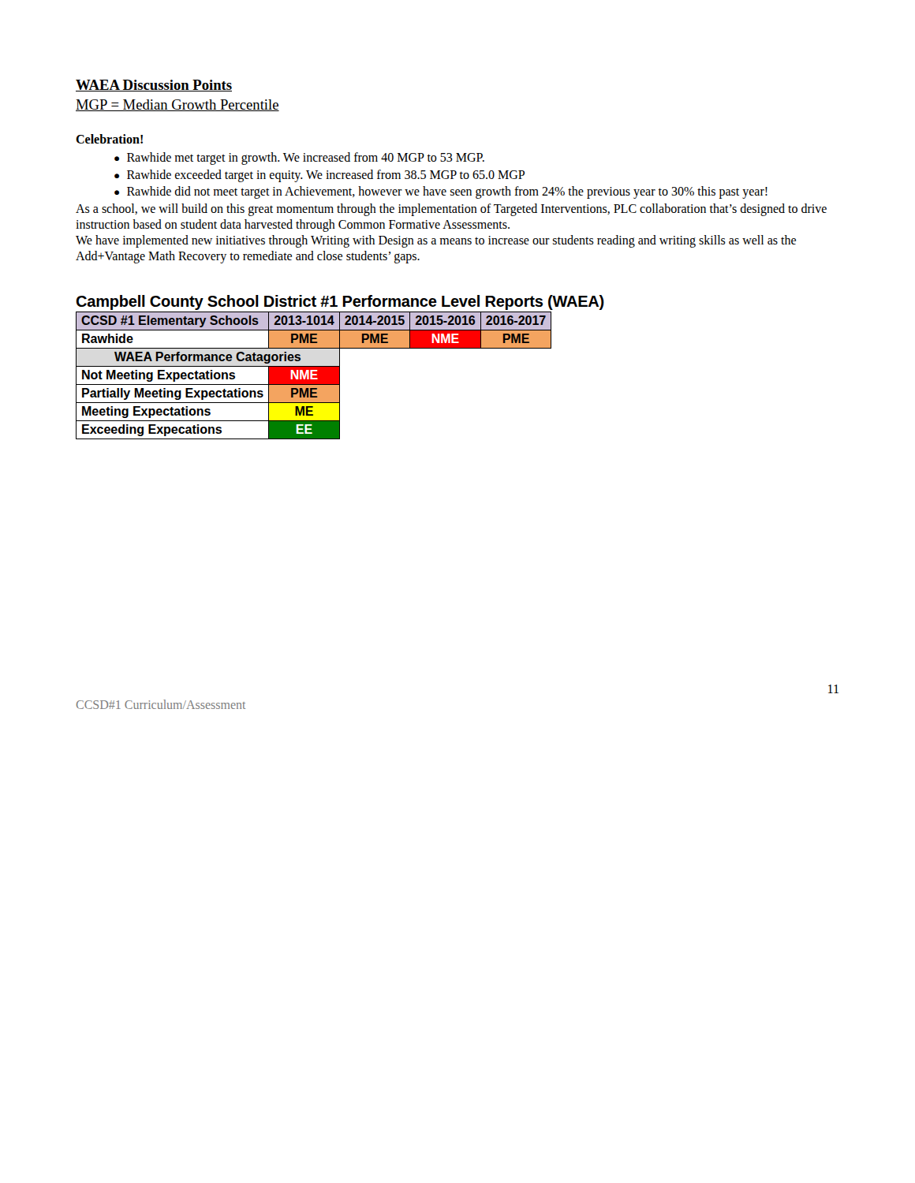WAEA Discussion Points
MGP = Median Growth Percentile
Celebration!
Rawhide met target in growth. We increased from 40 MGP to 53 MGP.
Rawhide exceeded target in equity. We increased from 38.5 MGP to 65.0 MGP
Rawhide did not meet target in Achievement, however we have seen growth from 24% the previous year to 30% this past year!
As a school, we will build on this great momentum through the implementation of Targeted Interventions, PLC collaboration that’s designed to drive instruction based on student data harvested through Common Formative Assessments.
We have implemented new initiatives through Writing with Design as a means to increase our students reading and writing skills as well as the Add+Vantage Math Recovery to remediate and close students’ gaps.
Campbell County School District #1 Performance Level Reports (WAEA)
| CCSD #1 Elementary Schools | 2013-1014 | 2014-2015 | 2015-2016 | 2016-2017 |
| Rawhide | PME | PME | NME | PME |
| WAEA Performance Catagories | | | |
| Not Meeting Expectations | NME | | | |
| Partially Meeting Expectations | PME | | | |
| Meeting Expectations | ME | | | |
| Exceeding Expecations | EE | | | |
11
CCSD#1 Curriculum/Assessment